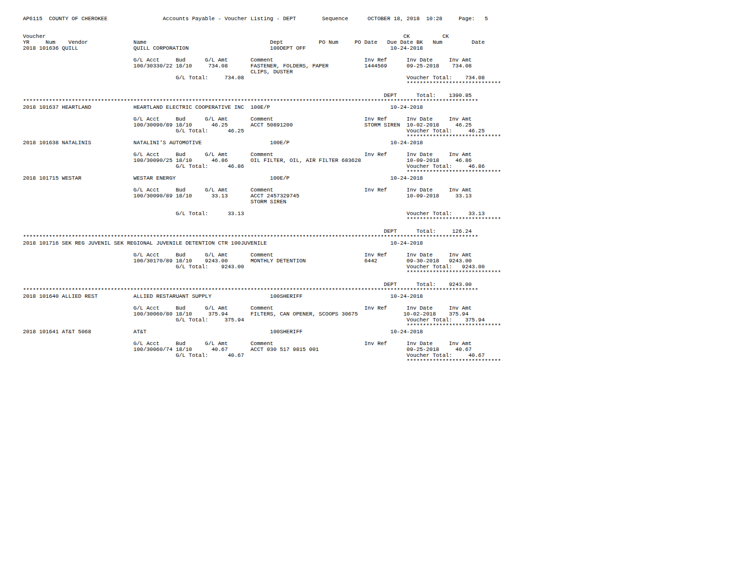AP6115  COUNTY OF CHEROKEE                 Accounts Payable - Voucher Listing - DEPT        Sequence      OCTOBER 18, 2018  10:28     Page:   5


    Voucher                                                                                                              CK          CK
    YR     Num    Vendor              Name                                      Dept           PO Num     PO Date   Due Date BK   Num         Date
    2018 101636 QUILL                 QUILL CORPORATION                         100DEPT OFF                          10-24-2018

                                      G/L Acct     Bud      G/L Amt       Comment                            Inv Ref      Inv Date     Inv Amt
                                      100/30330/22 18/10     734.08       FASTENER, FOLDERS, PAPER           1444569      09-25-2018    734.08
                                                                          CLIPS, DUSTER
                                                   G/L Total:     734.08                                                  Voucher Total:    734.08
                                                                                                                          *****************************

                                                                                                                   DEPT      Total:    1390.85
    ********************************************************************************************************************************************
    2018 101637 HEARTLAND             HEARTLAND ELECTRIC COOPERATIVE INC  100E/P                                     10-24-2018

                                      G/L Acct     Bud      G/L Amt       Comment                            Inv Ref      Inv Date     Inv Amt
                                      100/30090/89 18/10      46.25       ACCT 50891200                      STORM SIREN  10-02-2018     46.25
                                                   G/L Total:      46.25                                                  Voucher Total:     46.25
                                                                                                                          *****************************
    2018 101638 NATALINIS             NATALINI'S AUTOMOTIVE                     100E/P                               10-24-2018

                                      G/L Acct     Bud      G/L Amt       Comment                            Inv Ref      Inv Date     Inv Amt
                                      100/30090/25 18/10      46.86       OIL FILTER, OIL, AIR FILTER 683628              10-09-2018     46.86
                                                   G/L Total:      46.86                                                  Voucher Total:     46.86
                                                                                                                          *****************************
    2018 101715 WESTAR                WESTAR ENERGY                             100E/P                               10-24-2018

                                      G/L Acct     Bud      G/L Amt       Comment                            Inv Ref      Inv Date     Inv Amt
                                      100/30090/89 18/10      33.13       ACCT 2457329745                                 10-09-2018     33.13
                                                                          STORM SIREN

                                                   G/L Total:      33.13                                                  Voucher Total:     33.13
                                                                                                                          *****************************

                                                                                                                   DEPT      Total:     126.24
    ********************************************************************************************************************************************
    2018 101716 SEK REG JUVENIL SEK REGIONAL JUVENILE DETENTION CTR 100JUVENILE                                      10-24-2018

                                      G/L Acct     Bud      G/L Amt       Comment                            Inv Ref      Inv Date     Inv Amt
                                      100/30170/89 18/10    9243.00       MONTHLY DETENTION                  6442         09-30-2018   9243.00
                                                   G/L Total:    9243.00                                                  Voucher Total:   9243.00
                                                                                                                          *****************************

                                                                                                                   DEPT      Total:    9243.00
    ********************************************************************************************************************************************
    2018 101640 ALLIED REST           ALLIED RESTARUANT SUPPLY                  100SHERIFF                           10-24-2018

                                      G/L Acct     Bud      G/L Amt       Comment                            Inv Ref      Inv Date     Inv Amt
                                      100/30060/80 18/10     375.94       FILTERS, CAN OPENER, SCOOPS 30675              10-02-2018    375.94
                                                   G/L Total:     375.94                                                  Voucher Total:    375.94
                                                                                                                          *****************************
    2018 101641 AT&T 5068             AT&T                                      100SHERIFF                           10-24-2018

                                      G/L Acct     Bud      G/L Amt       Comment                            Inv Ref      Inv Date     Inv Amt
                                      100/30060/74 18/10      40.67       ACCT 030 517 9815 001                           09-25-2018     40.67
                                                   G/L Total:      40.67                                                  Voucher Total:     40.67
                                                                                                                          *****************************